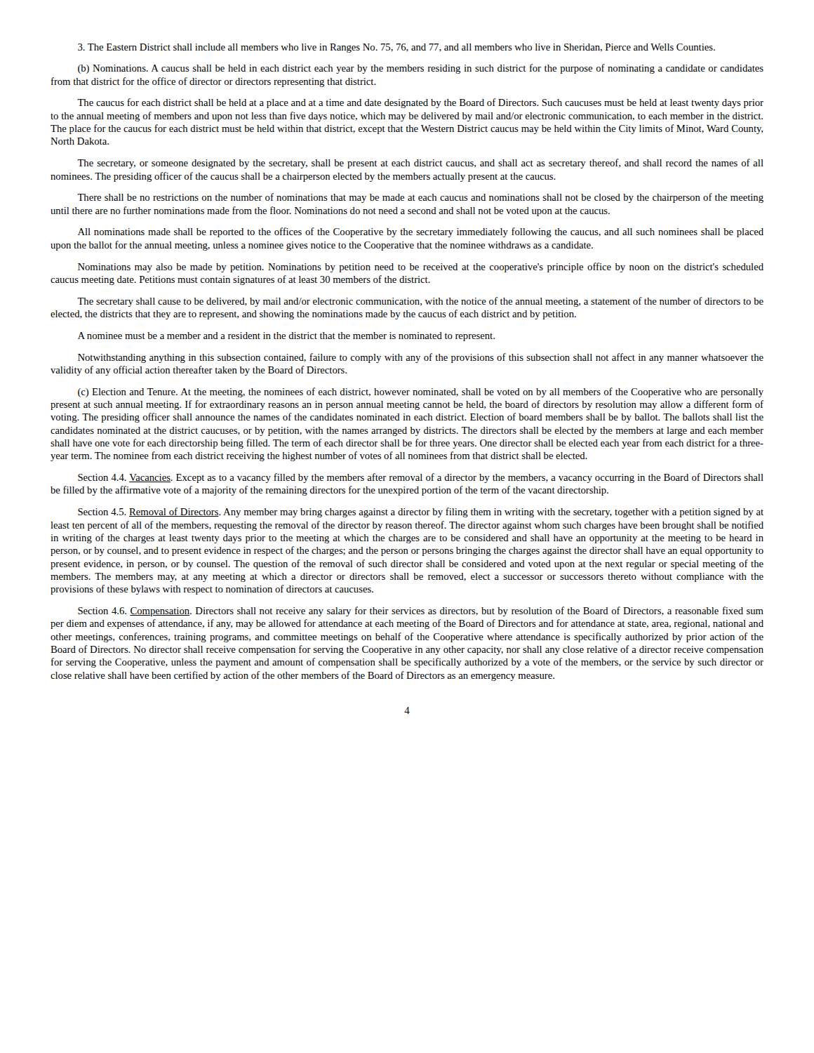3. The Eastern District shall include all members who live in Ranges No. 75, 76, and 77, and all members who live in Sheridan, Pierce and Wells Counties.
(b) Nominations. A caucus shall be held in each district each year by the members residing in such district for the purpose of nominating a candidate or candidates from that district for the office of director or directors representing that district.
The caucus for each district shall be held at a place and at a time and date designated by the Board of Directors. Such caucuses must be held at least twenty days prior to the annual meeting of members and upon not less than five days notice, which may be delivered by mail and/or electronic communication, to each member in the district. The place for the caucus for each district must be held within that district, except that the Western District caucus may be held within the City limits of Minot, Ward County, North Dakota.
The secretary, or someone designated by the secretary, shall be present at each district caucus, and shall act as secretary thereof, and shall record the names of all nominees. The presiding officer of the caucus shall be a chairperson elected by the members actually present at the caucus.
There shall be no restrictions on the number of nominations that may be made at each caucus and nominations shall not be closed by the chairperson of the meeting until there are no further nominations made from the floor. Nominations do not need a second and shall not be voted upon at the caucus.
All nominations made shall be reported to the offices of the Cooperative by the secretary immediately following the caucus, and all such nominees shall be placed upon the ballot for the annual meeting, unless a nominee gives notice to the Cooperative that the nominee withdraws as a candidate.
Nominations may also be made by petition. Nominations by petition need to be received at the cooperative's principle office by noon on the district's scheduled caucus meeting date. Petitions must contain signatures of at least 30 members of the district.
The secretary shall cause to be delivered, by mail and/or electronic communication, with the notice of the annual meeting, a statement of the number of directors to be elected, the districts that they are to represent, and showing the nominations made by the caucus of each district and by petition.
A nominee must be a member and a resident in the district that the member is nominated to represent.
Notwithstanding anything in this subsection contained, failure to comply with any of the provisions of this subsection shall not affect in any manner whatsoever the validity of any official action thereafter taken by the Board of Directors.
(c) Election and Tenure. At the meeting, the nominees of each district, however nominated, shall be voted on by all members of the Cooperative who are personally present at such annual meeting. If for extraordinary reasons an in person annual meeting cannot be held, the board of directors by resolution may allow a different form of voting. The presiding officer shall announce the names of the candidates nominated in each district. Election of board members shall be by ballot. The ballots shall list the candidates nominated at the district caucuses, or by petition, with the names arranged by districts. The directors shall be elected by the members at large and each member shall have one vote for each directorship being filled. The term of each director shall be for three years. One director shall be elected each year from each district for a three-year term. The nominee from each district receiving the highest number of votes of all nominees from that district shall be elected.
Section 4.4. Vacancies. Except as to a vacancy filled by the members after removal of a director by the members, a vacancy occurring in the Board of Directors shall be filled by the affirmative vote of a majority of the remaining directors for the unexpired portion of the term of the vacant directorship.
Section 4.5. Removal of Directors. Any member may bring charges against a director by filing them in writing with the secretary, together with a petition signed by at least ten percent of all of the members, requesting the removal of the director by reason thereof. The director against whom such charges have been brought shall be notified in writing of the charges at least twenty days prior to the meeting at which the charges are to be considered and shall have an opportunity at the meeting to be heard in person, or by counsel, and to present evidence in respect of the charges; and the person or persons bringing the charges against the director shall have an equal opportunity to present evidence, in person, or by counsel. The question of the removal of such director shall be considered and voted upon at the next regular or special meeting of the members. The members may, at any meeting at which a director or directors shall be removed, elect a successor or successors thereto without compliance with the provisions of these bylaws with respect to nomination of directors at caucuses.
Section 4.6. Compensation. Directors shall not receive any salary for their services as directors, but by resolution of the Board of Directors, a reasonable fixed sum per diem and expenses of attendance, if any, may be allowed for attendance at each meeting of the Board of Directors and for attendance at state, area, regional, national and other meetings, conferences, training programs, and committee meetings on behalf of the Cooperative where attendance is specifically authorized by prior action of the Board of Directors. No director shall receive compensation for serving the Cooperative in any other capacity, nor shall any close relative of a director receive compensation for serving the Cooperative, unless the payment and amount of compensation shall be specifically authorized by a vote of the members, or the service by such director or close relative shall have been certified by action of the other members of the Board of Directors as an emergency measure.
4